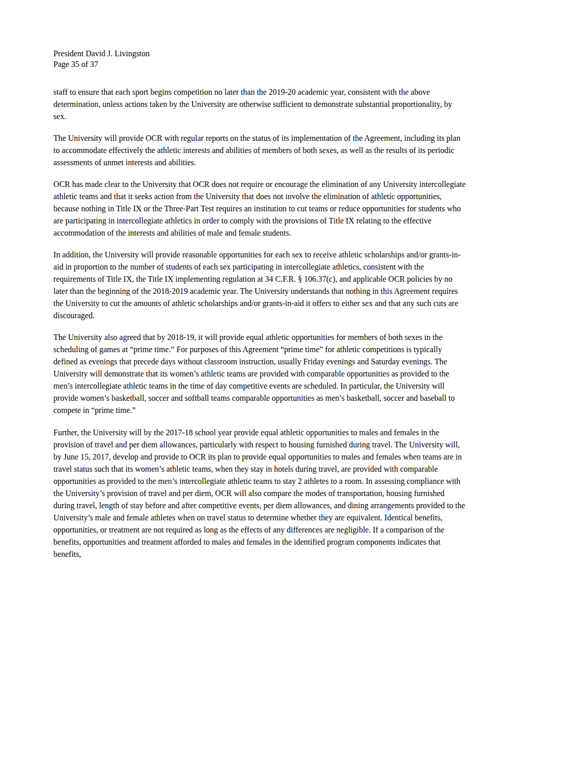President David J. Livingston
Page 35 of 37
staff to ensure that each sport begins competition no later than the 2019-20 academic year, consistent with the above determination, unless actions taken by the University are otherwise sufficient to demonstrate substantial proportionality, by sex.
The University will provide OCR with regular reports on the status of its implementation of the Agreement, including its plan to accommodate effectively the athletic interests and abilities of members of both sexes, as well as the results of its periodic assessments of unmet interests and abilities.
OCR has made clear to the University that OCR does not require or encourage the elimination of any University intercollegiate athletic teams and that it seeks action from the University that does not involve the elimination of athletic opportunities, because nothing in Title IX or the Three-Part Test requires an institution to cut teams or reduce opportunities for students who are participating in intercollegiate athletics in order to comply with the provisions of Title IX relating to the effective accommodation of the interests and abilities of male and female students.
In addition, the University will provide reasonable opportunities for each sex to receive athletic scholarships and/or grants-in-aid in proportion to the number of students of each sex participating in intercollegiate athletics, consistent with the requirements of Title IX, the Title IX implementing regulation at 34 C.F.R. § 106.37(c), and applicable OCR policies by no later than the beginning of the 2018-2019 academic year. The University understands that nothing in this Agreement requires the University to cut the amounts of athletic scholarships and/or grants-in-aid it offers to either sex and that any such cuts are discouraged.
The University also agreed that by 2018-19, it will provide equal athletic opportunities for members of both sexes in the scheduling of games at “prime time.” For purposes of this Agreement “prime time” for athletic competitions is typically defined as evenings that precede days without classroom instruction, usually Friday evenings and Saturday evenings. The University will demonstrate that its women’s athletic teams are provided with comparable opportunities as provided to the men’s intercollegiate athletic teams in the time of day competitive events are scheduled. In particular, the University will provide women’s basketball, soccer and softball teams comparable opportunities as men’s basketball, soccer and baseball to compete in “prime time.”
Further, the University will by the 2017-18 school year provide equal athletic opportunities to males and females in the provision of travel and per diem allowances, particularly with respect to housing furnished during travel. The University will, by June 15, 2017, develop and provide to OCR its plan to provide equal opportunities to males and females when teams are in travel status such that its women’s athletic teams, when they stay in hotels during travel, are provided with comparable opportunities as provided to the men’s intercollegiate athletic teams to stay 2 athletes to a room. In assessing compliance with the University’s provision of travel and per diem, OCR will also compare the modes of transportation, housing furnished during travel, length of stay before and after competitive events, per diem allowances, and dining arrangements provided to the University’s male and female athletes when on travel status to determine whether they are equivalent. Identical benefits, opportunities, or treatment are not required as long as the effects of any differences are negligible. If a comparison of the benefits, opportunities and treatment afforded to males and females in the identified program components indicates that benefits,